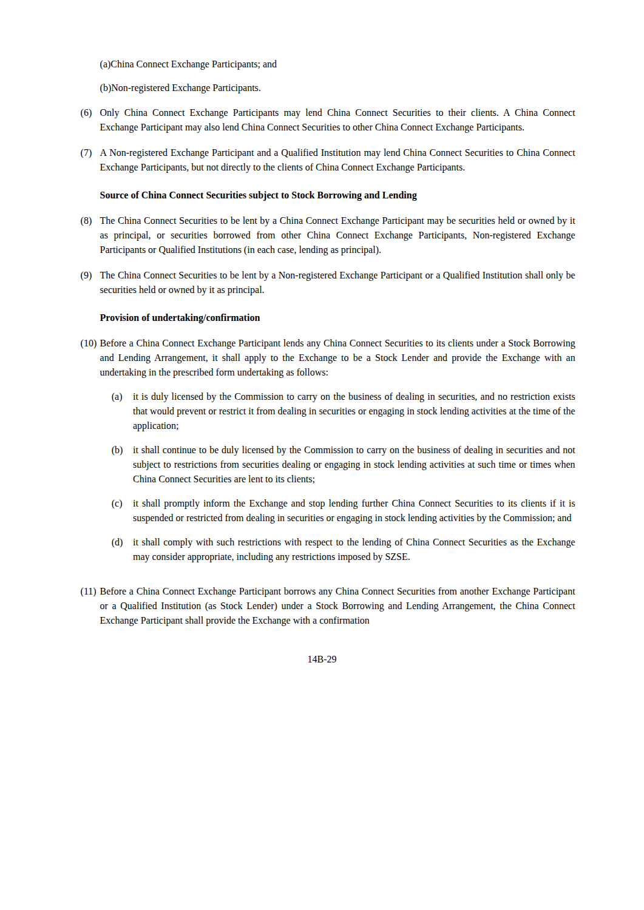(a) China Connect Exchange Participants; and
(b) Non-registered Exchange Participants.
(6) Only China Connect Exchange Participants may lend China Connect Securities to their clients. A China Connect Exchange Participant may also lend China Connect Securities to other China Connect Exchange Participants.
(7) A Non-registered Exchange Participant and a Qualified Institution may lend China Connect Securities to China Connect Exchange Participants, but not directly to the clients of China Connect Exchange Participants.
Source of China Connect Securities subject to Stock Borrowing and Lending
(8) The China Connect Securities to be lent by a China Connect Exchange Participant may be securities held or owned by it as principal, or securities borrowed from other China Connect Exchange Participants, Non-registered Exchange Participants or Qualified Institutions (in each case, lending as principal).
(9) The China Connect Securities to be lent by a Non-registered Exchange Participant or a Qualified Institution shall only be securities held or owned by it as principal.
Provision of undertaking/confirmation
(10) Before a China Connect Exchange Participant lends any China Connect Securities to its clients under a Stock Borrowing and Lending Arrangement, it shall apply to the Exchange to be a Stock Lender and provide the Exchange with an undertaking in the prescribed form undertaking as follows:
(a) it is duly licensed by the Commission to carry on the business of dealing in securities, and no restriction exists that would prevent or restrict it from dealing in securities or engaging in stock lending activities at the time of the application;
(b) it shall continue to be duly licensed by the Commission to carry on the business of dealing in securities and not subject to restrictions from securities dealing or engaging in stock lending activities at such time or times when China Connect Securities are lent to its clients;
(c) it shall promptly inform the Exchange and stop lending further China Connect Securities to its clients if it is suspended or restricted from dealing in securities or engaging in stock lending activities by the Commission; and
(d) it shall comply with such restrictions with respect to the lending of China Connect Securities as the Exchange may consider appropriate, including any restrictions imposed by SZSE.
(11) Before a China Connect Exchange Participant borrows any China Connect Securities from another Exchange Participant or a Qualified Institution (as Stock Lender) under a Stock Borrowing and Lending Arrangement, the China Connect Exchange Participant shall provide the Exchange with a confirmation
14B-29